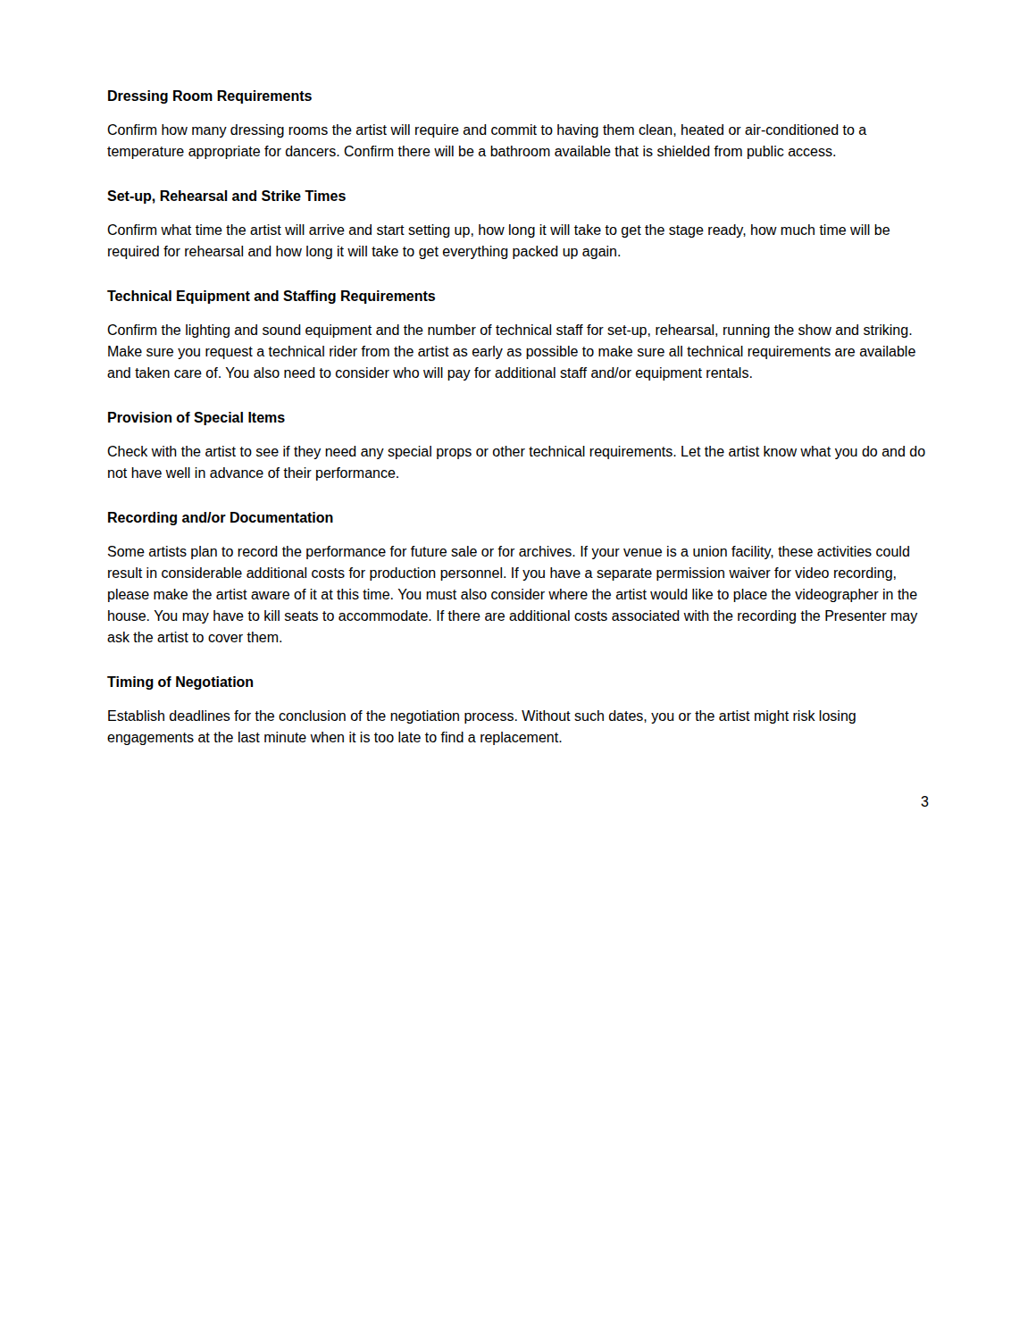Dressing Room Requirements
Confirm how many dressing rooms the artist will require and commit to having them clean, heated or air-conditioned to a temperature appropriate for dancers. Confirm there will be a bathroom available that is shielded from public access.
Set-up, Rehearsal and Strike Times
Confirm what time the artist will arrive and start setting up, how long it will take to get the stage ready, how much time will be required for rehearsal and how long it will take to get everything packed up again.
Technical Equipment and Staffing Requirements
Confirm the lighting and sound equipment and the number of technical staff for set-up, rehearsal, running the show and striking. Make sure you request a technical rider from the artist as early as possible to make sure all technical requirements are available and taken care of. You also need to consider who will pay for additional staff and/or equipment rentals.
Provision of Special Items
Check with the artist to see if they need any special props or other technical requirements. Let the artist know what you do and do not have well in advance of their performance.
Recording and/or Documentation
Some artists plan to record the performance for future sale or for archives. If your venue is a union facility, these activities could result in considerable additional costs for production personnel. If you have a separate permission waiver for video recording, please make the artist aware of it at this time. You must also consider where the artist would like to place the videographer in the house. You may have to kill seats to accommodate. If there are additional costs associated with the recording the Presenter may ask the artist to cover them.
Timing of Negotiation
Establish deadlines for the conclusion of the negotiation process. Without such dates, you or the artist might risk losing engagements at the last minute when it is too late to find a replacement.
3